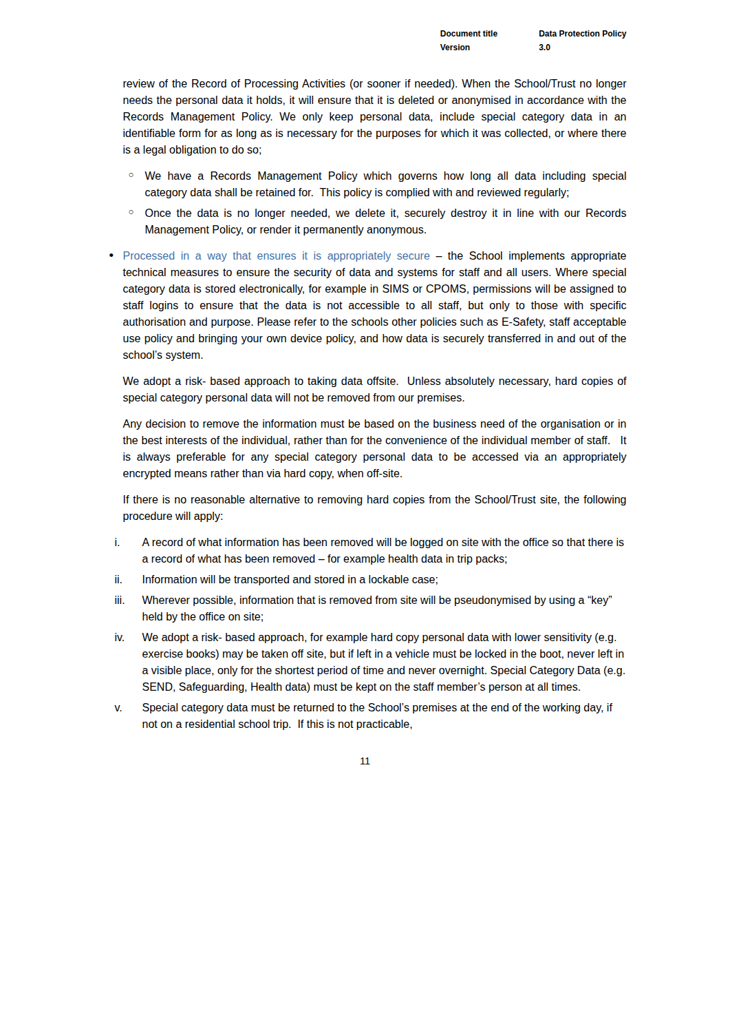| Document title | Data Protection Policy |
| Version | 3.0 |
review of the Record of Processing Activities (or sooner if needed). When the School/Trust no longer needs the personal data it holds, it will ensure that it is deleted or anonymised in accordance with the Records Management Policy. We only keep personal data, include special category data in an identifiable form for as long as is necessary for the purposes for which it was collected, or where there is a legal obligation to do so;
We have a Records Management Policy which governs how long all data including special category data shall be retained for. This policy is complied with and reviewed regularly;
Once the data is no longer needed, we delete it, securely destroy it in line with our Records Management Policy, or render it permanently anonymous.
Processed in a way that ensures it is appropriately secure – the School implements appropriate technical measures to ensure the security of data and systems for staff and all users. Where special category data is stored electronically, for example in SIMS or CPOMS, permissions will be assigned to staff logins to ensure that the data is not accessible to all staff, but only to those with specific authorisation and purpose. Please refer to the schools other policies such as E-Safety, staff acceptable use policy and bringing your own device policy, and how data is securely transferred in and out of the school’s system.
We adopt a risk- based approach to taking data offsite. Unless absolutely necessary, hard copies of special category personal data will not be removed from our premises.
Any decision to remove the information must be based on the business need of the organisation or in the best interests of the individual, rather than for the convenience of the individual member of staff. It is always preferable for any special category personal data to be accessed via an appropriately encrypted means rather than via hard copy, when off-site.
If there is no reasonable alternative to removing hard copies from the School/Trust site, the following procedure will apply:
i. A record of what information has been removed will be logged on site with the office so that there is a record of what has been removed – for example health data in trip packs;
ii. Information will be transported and stored in a lockable case;
iii. Wherever possible, information that is removed from site will be pseudonymised by using a “key” held by the office on site;
iv. We adopt a risk- based approach, for example hard copy personal data with lower sensitivity (e.g. exercise books) may be taken off site, but if left in a vehicle must be locked in the boot, never left in a visible place, only for the shortest period of time and never overnight. Special Category Data (e.g. SEND, Safeguarding, Health data) must be kept on the staff member’s person at all times.
v. Special category data must be returned to the School’s premises at the end of the working day, if not on a residential school trip. If this is not practicable,
11